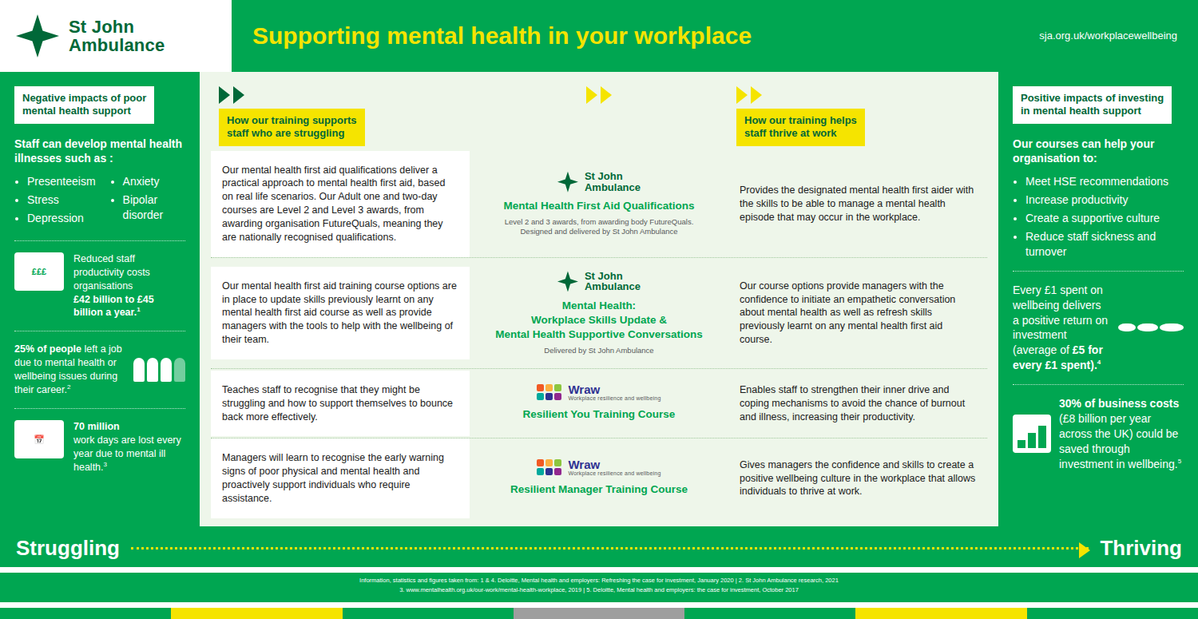St John Ambulance
Supporting mental health in your workplace
sja.org.uk/workplacewellbeing
Negative impacts of poor
mental health support
Staff can develop mental health illnesses such as :
Presenteeism
Stress
Depression
Anxiety
Bipolar disorder
£££
Reduced staff productivity costs organisations £42 billion to £45 billion a year.1
25% of people left a job due to mental health or wellbeing issues during their career.2
📅
70 million work days are lost every year due to mental ill health.3
How our training supports
staff who are struggling
How our training helps
staff thrive at work
Our mental health first aid qualifications deliver a practical approach to mental health first aid, based on real life scenarios. Our Adult one and two-day courses are Level 2 and Level 3 awards, from awarding organisation FutureQuals, meaning they are nationally recognised qualifications.
St John Ambulance
Mental Health First Aid Qualifications
Level 2 and 3 awards, from awarding body FutureQuals.
Designed and delivered by St John Ambulance
Provides the designated mental health first aider with the skills to be able to manage a mental health episode that may occur in the workplace.
Our mental health first aid training course options are in place to update skills previously learnt on any mental health first aid course as well as provide managers with the tools to help with the wellbeing of their team.
St John Ambulance
Mental Health:
Workplace Skills Update &
Mental Health Supportive Conversations
Delivered by St John Ambulance
Our course options provide managers with the confidence to initiate an empathetic conversation about mental health as well as refresh skills previously learnt on any mental health first aid course.
Teaches staff to recognise that they might be struggling and how to support themselves to bounce back more effectively.
WrawWorkplace resilience and wellbeing
Resilient You Training Course
Enables staff to strengthen their inner drive and coping mechanisms to avoid the chance of burnout and illness, increasing their productivity.
Managers will learn to recognise the early warning signs of poor physical and mental health and proactively support individuals who require assistance.
WrawWorkplace resilience and wellbeing
Resilient Manager Training Course
Gives managers the confidence and skills to create a positive wellbeing culture in the workplace that allows individuals to thrive at work.
Positive impacts of investing
in mental health support
Our courses can help your organisation to:
Meet HSE recommendations
Increase productivity
Create a supportive culture
Reduce staff sickness and turnover
Every £1 spent on wellbeing delivers a positive return on investment (average of £5 for every £1 spent).4
30% of business costs (£8 billion per year across the UK) could be saved through investment in wellbeing.5
Struggling Thriving
Information, statistics and figures taken from: 1 & 4. Deloitte, Mental health and employers: Refreshing the case for investment, January 2020 | 2. St John Ambulance research, 2021
3. www.mentalhealth.org.uk/our-work/mental-health-workplace, 2019 | 5. Deloitte, Mental health and employers: the case for investment, October 2017